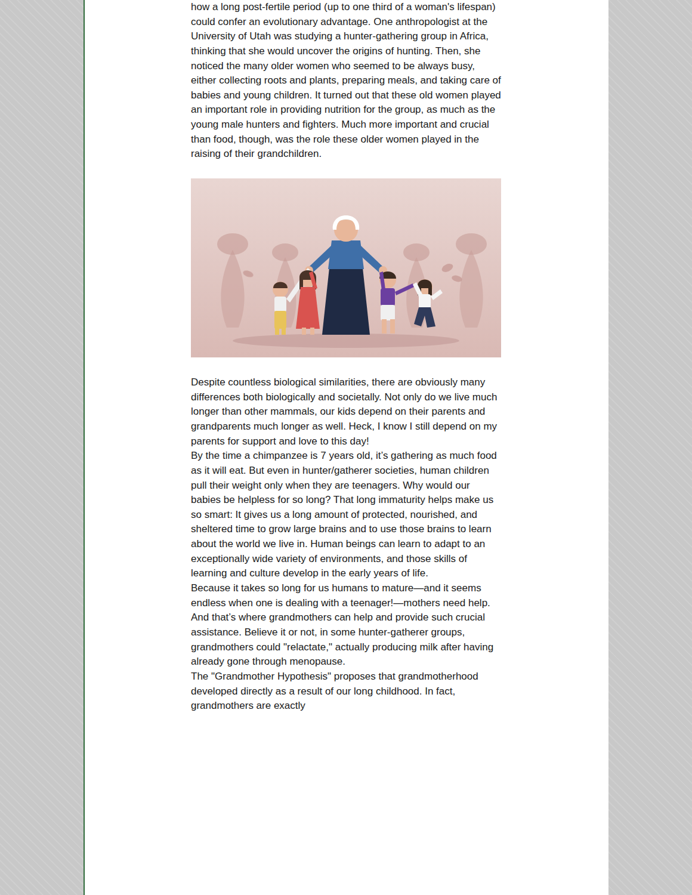how a long post-fertile period (up to one third of a woman's lifespan) could confer an evolutionary advantage. One anthropologist at the University of Utah was studying a hunter-gathering group in Africa, thinking that she would uncover the origins of hunting. Then, she noticed the many older women who seemed to be always busy, either collecting roots and plants, preparing meals, and taking care of babies and young children. It turned out that these old women played an important role in providing nutrition for the group, as much as the young male hunters and fighters. Much more important and crucial than food, though, was the role these older women played in the raising of their grandchildren.
Despite countless biological similarities, there are obviously many differences both biologically and societally. Not only do we live much longer than other mammals, our kids depend on their parents and grandparents much longer as well. Heck, I know I still depend on my parents for support and love to this day!
By the time a chimpanzee is 7 years old, it’s gathering as much food as it will eat. But even in hunter/gatherer societies, human children pull their weight only when they are teenagers. Why would our babies be helpless for so long? That long immaturity helps make us so smart: It gives us a long amount of protected, nourished, and sheltered time to grow large brains and to use those brains to learn about the world we live in. Human beings can learn to adapt to an exceptionally wide variety of environments, and those skills of learning and culture develop in the early years of life.
Because it takes so long for us humans to mature—and it seems endless when one is dealing with a teenager!—mothers need help. And that’s where grandmothers can help and provide such crucial assistance. Believe it or not, in some hunter-gatherer groups, grandmothers could "relactate," actually producing milk after having already gone through menopause.
The "Grandmother Hypothesis" proposes that grandmotherhood developed directly as a result of our long childhood. In fact, grandmothers are exactly